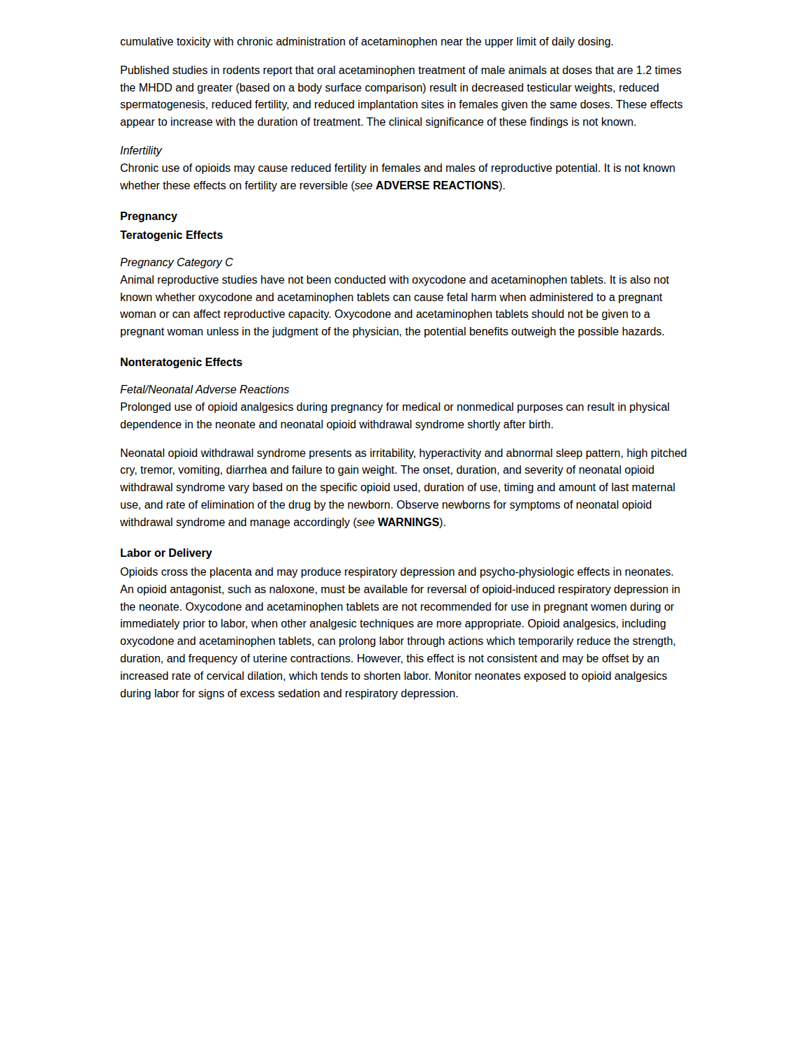cumulative toxicity with chronic administration of acetaminophen near the upper limit of daily dosing.
Published studies in rodents report that oral acetaminophen treatment of male animals at doses that are 1.2 times the MHDD and greater (based on a body surface comparison) result in decreased testicular weights, reduced spermatogenesis, reduced fertility, and reduced implantation sites in females given the same doses. These effects appear to increase with the duration of treatment. The clinical significance of these findings is not known.
Infertility
Chronic use of opioids may cause reduced fertility in females and males of reproductive potential. It is not known whether these effects on fertility are reversible (see ADVERSE REACTIONS).
Pregnancy
Teratogenic Effects
Pregnancy Category C
Animal reproductive studies have not been conducted with oxycodone and acetaminophen tablets. It is also not known whether oxycodone and acetaminophen tablets can cause fetal harm when administered to a pregnant woman or can affect reproductive capacity. Oxycodone and acetaminophen tablets should not be given to a pregnant woman unless in the judgment of the physician, the potential benefits outweigh the possible hazards.
Nonteratogenic Effects
Fetal/Neonatal Adverse Reactions
Prolonged use of opioid analgesics during pregnancy for medical or nonmedical purposes can result in physical dependence in the neonate and neonatal opioid withdrawal syndrome shortly after birth.
Neonatal opioid withdrawal syndrome presents as irritability, hyperactivity and abnormal sleep pattern, high pitched cry, tremor, vomiting, diarrhea and failure to gain weight. The onset, duration, and severity of neonatal opioid withdrawal syndrome vary based on the specific opioid used, duration of use, timing and amount of last maternal use, and rate of elimination of the drug by the newborn. Observe newborns for symptoms of neonatal opioid withdrawal syndrome and manage accordingly (see WARNINGS).
Labor or Delivery
Opioids cross the placenta and may produce respiratory depression and psycho-physiologic effects in neonates. An opioid antagonist, such as naloxone, must be available for reversal of opioid-induced respiratory depression in the neonate. Oxycodone and acetaminophen tablets are not recommended for use in pregnant women during or immediately prior to labor, when other analgesic techniques are more appropriate. Opioid analgesics, including oxycodone and acetaminophen tablets, can prolong labor through actions which temporarily reduce the strength, duration, and frequency of uterine contractions. However, this effect is not consistent and may be offset by an increased rate of cervical dilation, which tends to shorten labor. Monitor neonates exposed to opioid analgesics during labor for signs of excess sedation and respiratory depression.